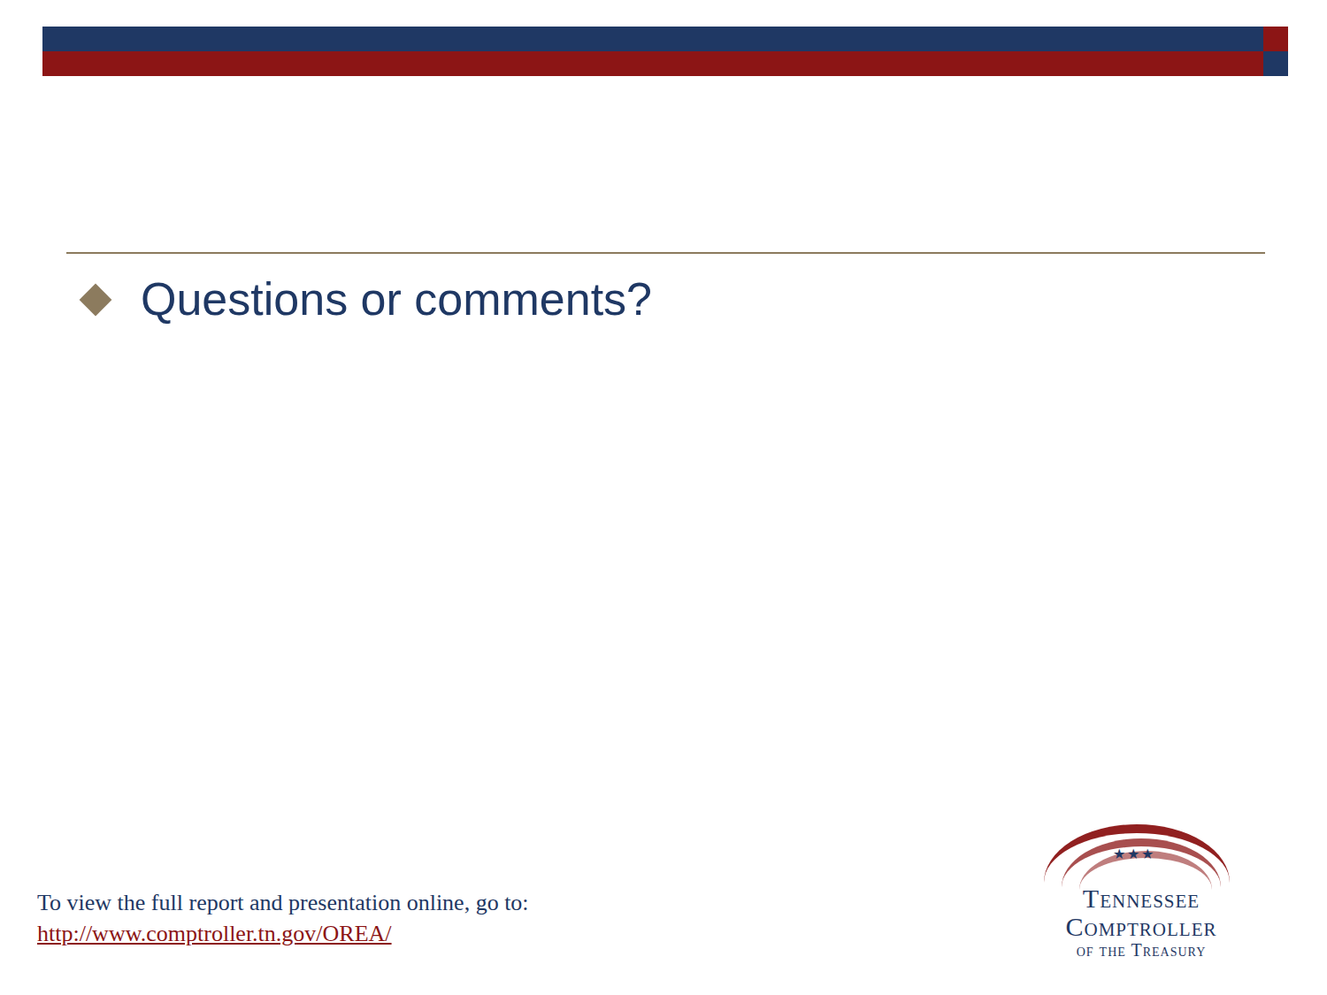Questions or comments?
To view the full report and presentation online, go to:
http://www.comptroller.tn.gov/OREA/
★★★
Tennessee
Comptroller
of the Treasury